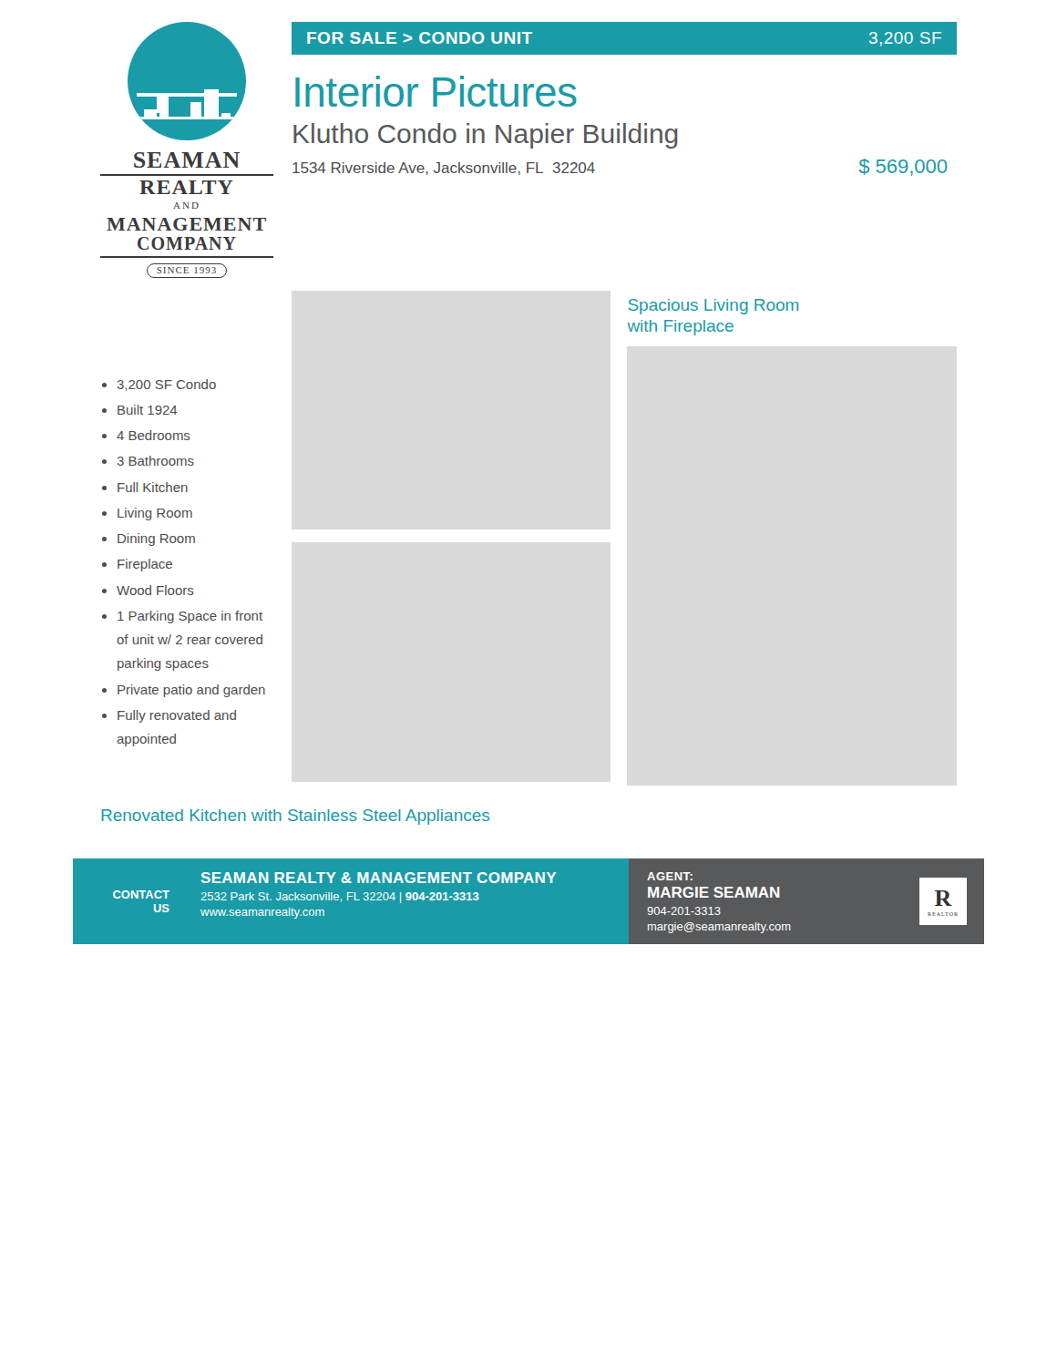SEAMAN
REALTY
AND
MANAGEMENT
COMPANY
SINCE 1993
FOR SALE > CONDO UNIT 3,200 SF
Interior Pictures
Klutho Condo in Napier Building
1534 Riverside Ave, Jacksonville, FL 32204
$ 569,000
3,200 SF Condo
Built 1924
4 Bedrooms
3 Bathrooms
Full Kitchen
Living Room
Dining Room
Fireplace
Wood Floors
1 Parking Space in front of unit w/ 2 rear covered parking spaces
Private patio and garden
Fully renovated and appointed
Spacious Living Room
with Fireplace
Renovated Kitchen with Stainless Steel Appliances
CONTACT
US
SEAMAN REALTY & MANAGEMENT COMPANY
2532 Park St. Jacksonville, FL 32204 | 904-201-3313
www.seamanrealty.com
AGENT:
MARGIE SEAMAN
904-201-3313
margie@seamanrealty.com
R REALTOR